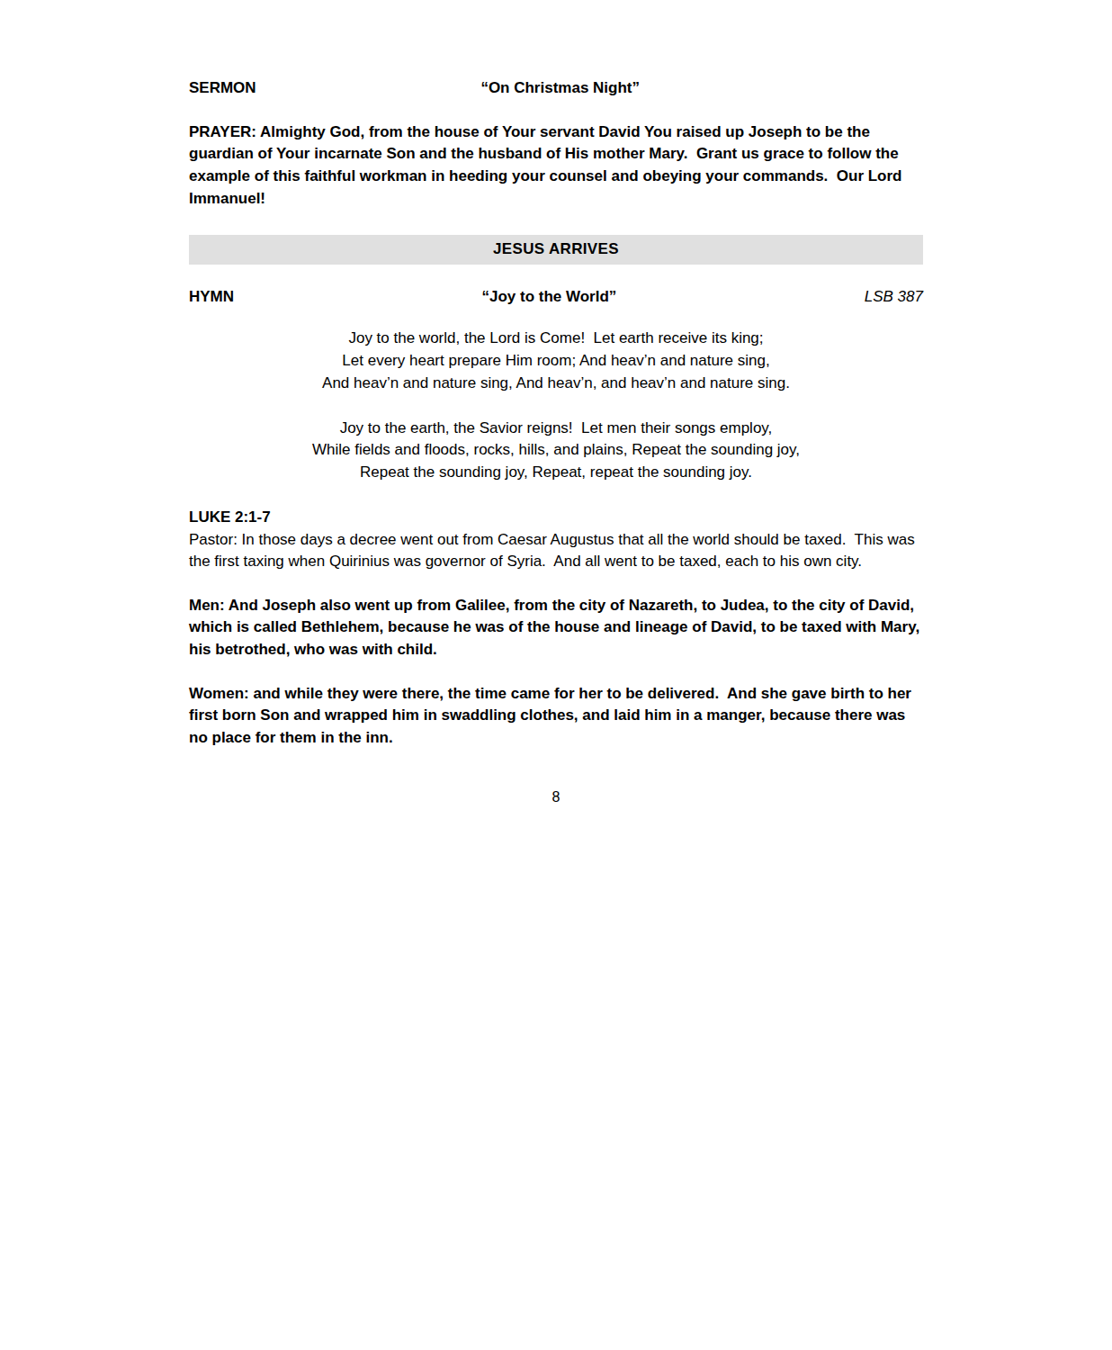SERMON “On Christmas Night” LSB 387
PRAYER: Almighty God, from the house of Your servant David You raised up Joseph to be the guardian of Your incarnate Son and the husband of His mother Mary. Grant us grace to follow the example of this faithful workman in heeding your counsel and obeying your commands. Our Lord Immanuel!
JESUS ARRIVES
HYMN “Joy to the World” LSB 387
Joy to the world, the Lord is Come! Let earth receive its king;
Let every heart prepare Him room; And heav’n and nature sing,
And heav’n and nature sing, And heav’n, and heav’n and nature sing.
Joy to the earth, the Savior reigns! Let men their songs employ,
While fields and floods, rocks, hills, and plains, Repeat the sounding joy,
Repeat the sounding joy, Repeat, repeat the sounding joy.
LUKE 2:1-7
Pastor: In those days a decree went out from Caesar Augustus that all the world should be taxed. This was the first taxing when Quirinius was governor of Syria. And all went to be taxed, each to his own city.
Men: And Joseph also went up from Galilee, from the city of Nazareth, to Judea, to the city of David, which is called Bethlehem, because he was of the house and lineage of David, to be taxed with Mary, his betrothed, who was with child.
Women: and while they were there, the time came for her to be delivered. And she gave birth to her first born Son and wrapped him in swaddling clothes, and laid him in a manger, because there was no place for them in the inn.
8